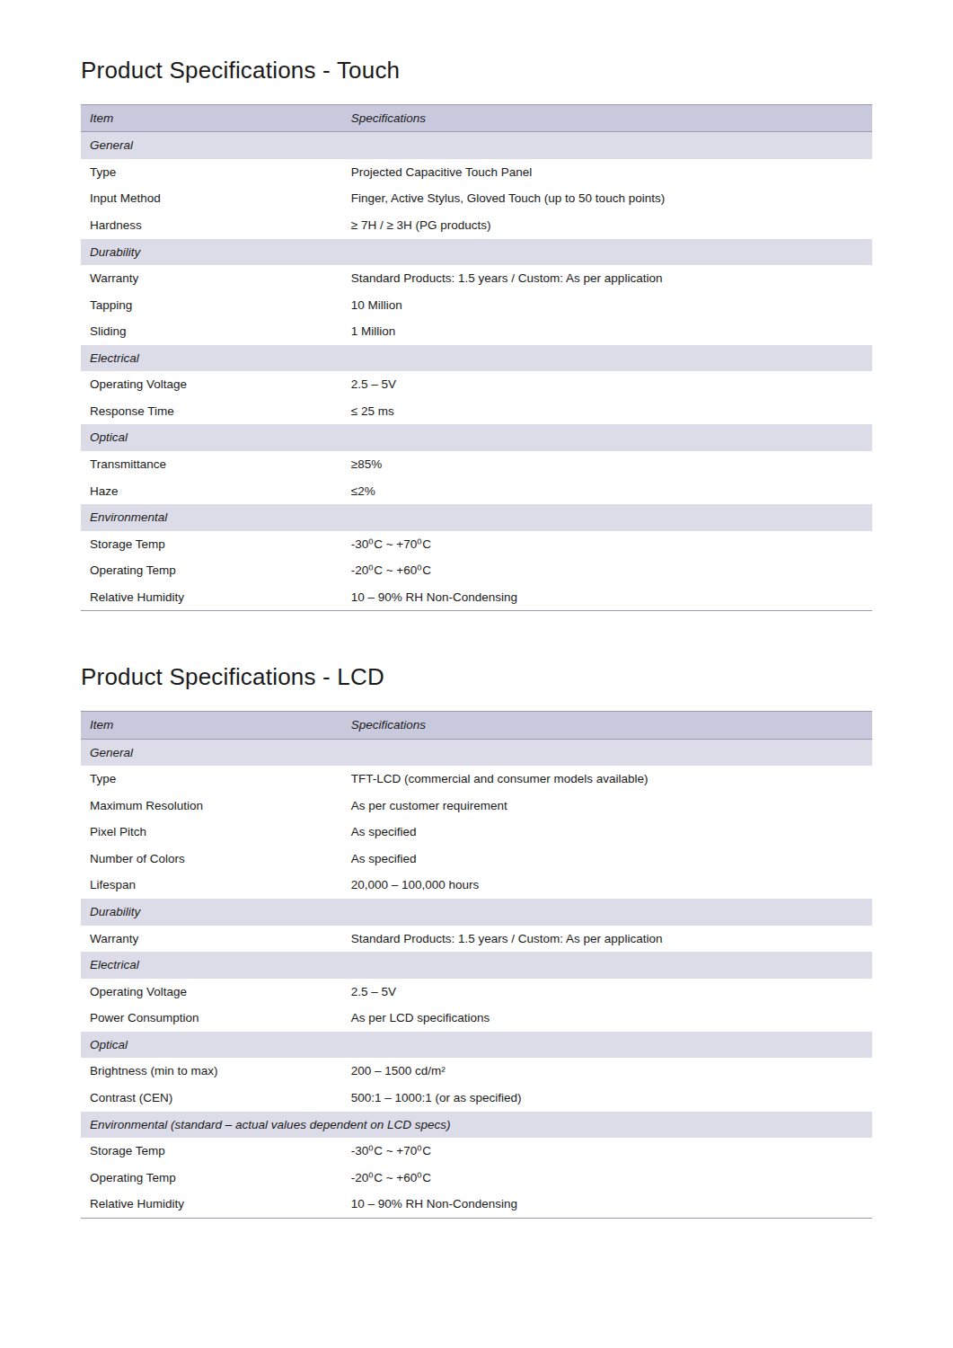Product Specifications - Touch
| Item | Specifications |
| General |
| Type | Projected Capacitive Touch Panel |
| Input Method | Finger, Active Stylus, Gloved Touch (up to 50 touch points) |
| Hardness | ≥ 7H / ≥ 3H (PG products) |
| Durability |
| Warranty | Standard Products: 1.5 years / Custom: As per application |
| Tapping | 10 Million |
| Sliding | 1 Million |
| Electrical |
| Operating Voltage | 2.5 – 5V |
| Response Time | ≤ 25 ms |
| Optical |
| Transmittance | ≥85% |
| Haze | ≤2% |
| Environmental |
| Storage Temp | -30⁰C ~ +70⁰C |
| Operating Temp | -20⁰C ~ +60⁰C |
| Relative Humidity | 10 – 90% RH Non-Condensing |
Product Specifications - LCD
| Item | Specifications |
| General |
| Type | TFT-LCD (commercial and consumer models available) |
| Maximum Resolution | As per customer requirement |
| Pixel Pitch | As specified |
| Number of Colors | As specified |
| Lifespan | 20,000 – 100,000 hours |
| Durability |
| Warranty | Standard Products: 1.5 years / Custom: As per application |
| Electrical |
| Operating Voltage | 2.5 – 5V |
| Power Consumption | As per LCD specifications |
| Optical |
| Brightness (min to max) | 200 – 1500 cd/m² |
| Contrast (CEN) | 500:1 – 1000:1 (or as specified) |
| Environmental (standard – actual values dependent on LCD specs) |
| Storage Temp | -30⁰C ~ +70⁰C |
| Operating Temp | -20⁰C ~ +60⁰C |
| Relative Humidity | 10 – 90% RH Non-Condensing |